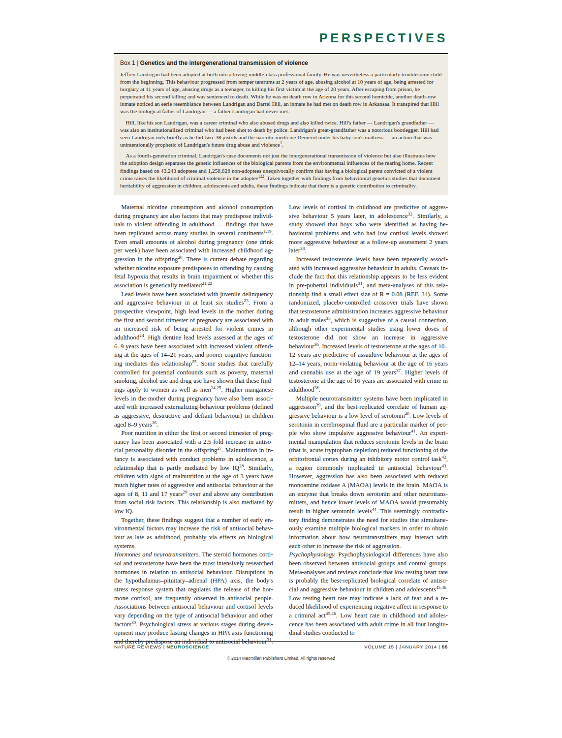Perspectives
Box 1 | Genetics and the intergenerational transmission of violence
Jeffrey Landrigan had been adopted at birth into a loving middle-class professional family. He was nevertheless a particularly troublesome child from the beginning. This behaviour progressed from temper tantrums at 2 years of age, abusing alcohol at 10 years of age, being arrested for burglary at 11 years of age, abusing drugs as a teenager, to killing his first victim at the age of 20 years. After escaping from prison, he perpetrated his second killing and was sentenced to death. While he was on death row in Arizona for this second homicide, another death-row inmate noticed an eerie resemblance between Landrigan and Darrel Hill, an inmate he had met on death row in Arkansas. It transpired that Hill was the biological father of Landrigan — a father Landrigan had never met.
Hill, like his son Landrigan, was a career criminal who also abused drugs and also killed twice. Hill's father — Landrigan's grandfather — was also an institutionalized criminal who had been shot to death by police. Landrigan's great-grandfather was a notorious bootlegger. Hill had seen Landrigan only briefly as he hid two .38 pistols and the narcotic medicine Demerol under his baby son's mattress — an action that was unintentionally prophetic of Landrigan's future drug abuse and violence1.
As a fourth-generation criminal, Landrigan's case documents not just the intergenerational transmission of violence but also illustrates how the adoption design separates the genetic influences of the biological parents from the environmental influences of the rearing home. Recent findings based on 43,243 adoptees and 1,258,826 non-adoptees unequivocally confirm that having a biological parent convicted of a violent crime raises the likelihood of criminal violence in the adoptee122. Taken together with findings from behavioural genetics studies that document heritability of aggression in children, adolescents and adults, these findings indicate that there is a genetic contribution to criminality.
Maternal nicotine consumption and alcohol consumption during pregnancy are also factors that may predispose individuals to violent offending in adulthood — findings that have been replicated across many studies in several continents1,19. Even small amounts of alcohol during pregnancy (one drink per week) have been associated with increased childhood aggression in the offspring20. There is current debate regarding whether nicotine exposure predisposes to offending by causing fetal hypoxia that results in brain impairment or whether this association is genetically mediated21,22.
Lead levels have been associated with juvenile delinquency and aggressive behaviour in at least six studies23. From a prospective viewpoint, high lead levels in the mother during the first and second trimester of pregnancy are associated with an increased risk of being arrested for violent crimes in adulthood24. High dentine lead levels assessed at the ages of 6–9 years have been associated with increased violent offending at the ages of 14–21 years, and poorer cognitive functioning mediates this relationship25. Some studies that carefully controlled for potential confounds such as poverty, maternal smoking, alcohol use and drug use have shown that these findings apply to women as well as men24,25. Higher manganese levels in the mother during pregnancy have also been associated with increased externalizing-behaviour problems (defined as aggressive, destructive and defiant behaviour) in children aged 8–9 years26.
Poor nutrition in either the first or second trimester of pregnancy has been associated with a 2.5-fold increase in antisocial personality disorder in the offspring27. Malnutrition in infancy is associated with conduct problems in adolescence, a relationship that is partly mediated by low IQ28. Similarly, children with signs of malnutrition at the age of 3 years have much higher rates of aggressive and antisocial behaviour at the ages of 8, 11 and 17 years29 over and above any contribution from social risk factors. This relationship is also mediated by low IQ.
Together, these findings suggest that a number of early environmental factors may increase the risk of antisocial behaviour as late as adulthood, probably via effects on biological systems.
Hormones and neurotransmitters.
The steroid hormones cortisol and testosterone have been the most intensively researched hormones in relation to antisocial behaviour. Disruptions in the hypothalamus–pituitary–adrenal (HPA) axis, the body's stress response system that regulates the release of the hormone cortisol, are frequently observed in antisocial people. Associations between antisocial behaviour and cortisol levels vary depending on the type of antisocial behaviour and other factors30. Psychological stress at various stages during development may produce lasting changes in HPA axis functioning and thereby predispose an individual to antisocial behaviour31. Low levels of cortisol in childhood are predictive of aggressive behaviour 5 years later, in adolescence32. Similarly, a study showed that boys who were identified as having behavioural problems and who had low cortisol levels showed more aggressive behaviour at a follow-up assessment 2 years later33.
Increased testosterone levels have been repeatedly associated with increased aggressive behaviour in adults. Caveats include the fact that this relationship appears to be less evident in pre-pubertal individuals31, and meta-analyses of this relationship find a small effect size of R = 0.08 (REF. 34). Some randomized, placebo-controlled crossover trials have shown that testosterone administration increases aggressive behaviour in adult males35, which is suggestive of a causal connection, although other experimental studies using lower doses of testosterone did not show an increase in aggressive behaviour36. Increased levels of testosterone at the ages of 10–12 years are predictive of assaultive behaviour at the ages of 12–14 years, norm-violating behaviour at the age of 16 years and cannabis use at the age of 19 years37. Higher levels of testosterone at the age of 16 years are associated with crime in adulthood38.
Multiple neurotransmitter systems have been implicated in aggression39, and the best-replicated correlate of human aggressive behaviour is a low level of serotonin40. Low levels of serotonin in cerebrospinal fluid are a particular marker of people who show impulsive aggressive behaviour41. An experimental manipulation that reduces serotonin levels in the brain (that is, acute tryptophan depletion) reduced functioning of the orbitofrontal cortex during an inhibitory motor control task42, a region commonly implicated in antisocial behaviour43. However, aggression has also been associated with reduced monoamine oxidase A (MAOA) levels in the brain. MAOA is an enzyme that breaks down serotonin and other neurotransmitters, and hence lower levels of MAOA would presumably result in higher serotonin levels44. This seemingly contradictory finding demonstrates the need for studies that simultaneously examine multiple biological markers in order to obtain information about how neurotransmitters may interact with each other to increase the risk of aggression.
Psychophysiology.
Psychophysiological differences have also been observed between antisocial groups and control groups. Meta-analyses and reviews conclude that low resting heart rate is probably the best-replicated biological correlate of antisocial and aggressive behaviour in children and adolescents45,46. Low resting heart rate may indicate a lack of fear and a reduced likelihood of experiencing negative affect in response to a criminal act45,46. Low heart rate in childhood and adolescence has been associated with adult crime in all four longitudinal studies conducted to
Nature Reviews | Neuroscience
Volume 15 | January 2014 | 55
© 2014 Macmillan Publishers Limited. All rights reserved